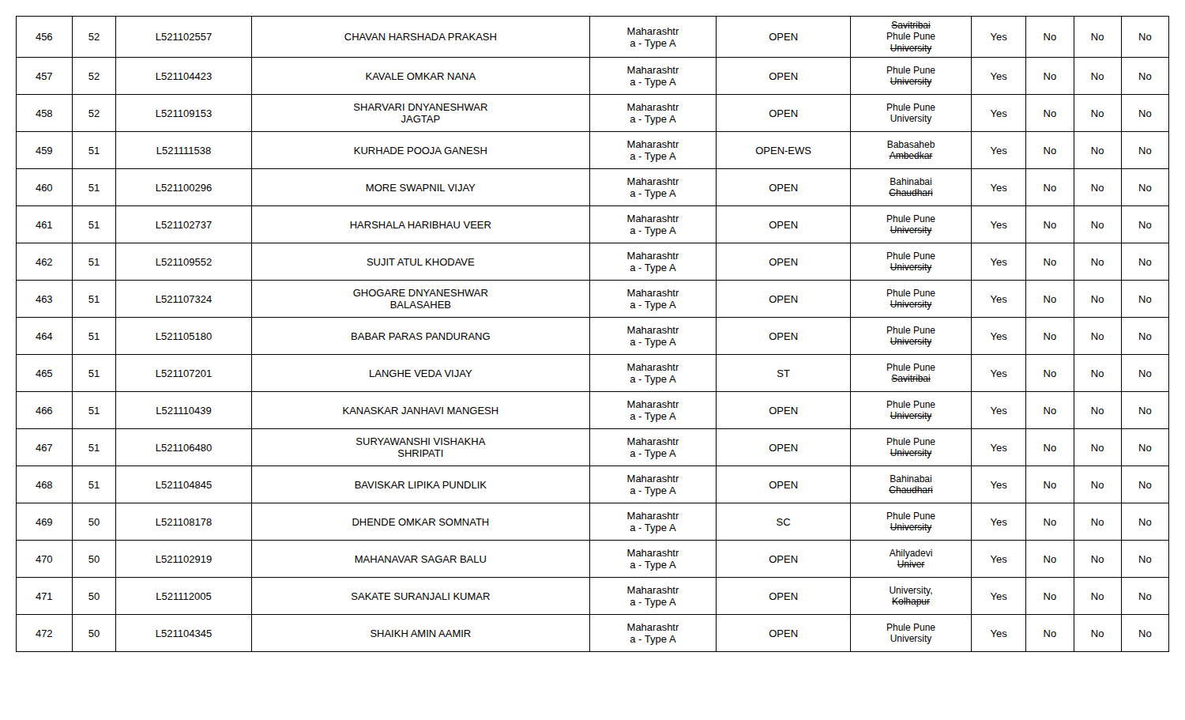| 456 | 52 | L521102557 | CHAVAN HARSHADA PRAKASH | Maharashtr a - Type A | OPEN | Savitribai Phule Pune University | Yes | No | No | No |
| 457 | 52 | L521104423 | KAVALE OMKAR NANA | Maharashtr a - Type A | OPEN | Phule Pune University | Yes | No | No | No |
| 458 | 52 | L521109153 | SHARVARI DNYANESHWAR JAGTAP | Maharashtr a - Type A | OPEN | Phule Pune University | Yes | No | No | No |
| 459 | 51 | L521111538 | KURHADE POOJA GANESH | Maharashtr a - Type A | OPEN-EWS | Babasaheb Ambedkar | Yes | No | No | No |
| 460 | 51 | L521100296 | MORE SWAPNIL VIJAY | Maharashtr a - Type A | OPEN | Bahinabai Chaudhari | Yes | No | No | No |
| 461 | 51 | L521102737 | HARSHALA HARIBHAU VEER | Maharashtr a - Type A | OPEN | Phule Pune University | Yes | No | No | No |
| 462 | 51 | L521109552 | SUJIT ATUL KHODAVE | Maharashtr a - Type A | OPEN | Phule Pune University | Yes | No | No | No |
| 463 | 51 | L521107324 | GHOGARE DNYANESHWAR BALASAHEB | Maharashtr a - Type A | OPEN | Phule Pune University | Yes | No | No | No |
| 464 | 51 | L521105180 | BABAR PARAS PANDURANG | Maharashtr a - Type A | OPEN | Phule Pune University | Yes | No | No | No |
| 465 | 51 | L521107201 | LANGHE VEDA VIJAY | Maharashtr a - Type A | ST | Phule Pune Savitribai | Yes | No | No | No |
| 466 | 51 | L521110439 | KANASKAR JANHAVI MANGESH | Maharashtr a - Type A | OPEN | Phule Pune University | Yes | No | No | No |
| 467 | 51 | L521106480 | SURYAWANSHI VISHAKHA SHRIPATI | Maharashtr a - Type A | OPEN | Phule Pune University | Yes | No | No | No |
| 468 | 51 | L521104845 | BAVISKAR LIPIKA PUNDLIK | Maharashtr a - Type A | OPEN | Bahinabai Chaudhari | Yes | No | No | No |
| 469 | 50 | L521108178 | DHENDE OMKAR SOMNATH | Maharashtr a - Type A | SC | Phule Pune University | Yes | No | No | No |
| 470 | 50 | L521102919 | MAHANAVAR SAGAR BALU | Maharashtr a - Type A | OPEN | Ahilyadevi Univer | Yes | No | No | No |
| 471 | 50 | L521112005 | SAKATE SURANJALI KUMAR | Maharashtr a - Type A | OPEN | University, Kolhapur | Yes | No | No | No |
| 472 | 50 | L521104345 | SHAIKH AMIN AAMIR | Maharashtr a - Type A | OPEN | Phule Pune University | Yes | No | No | No |